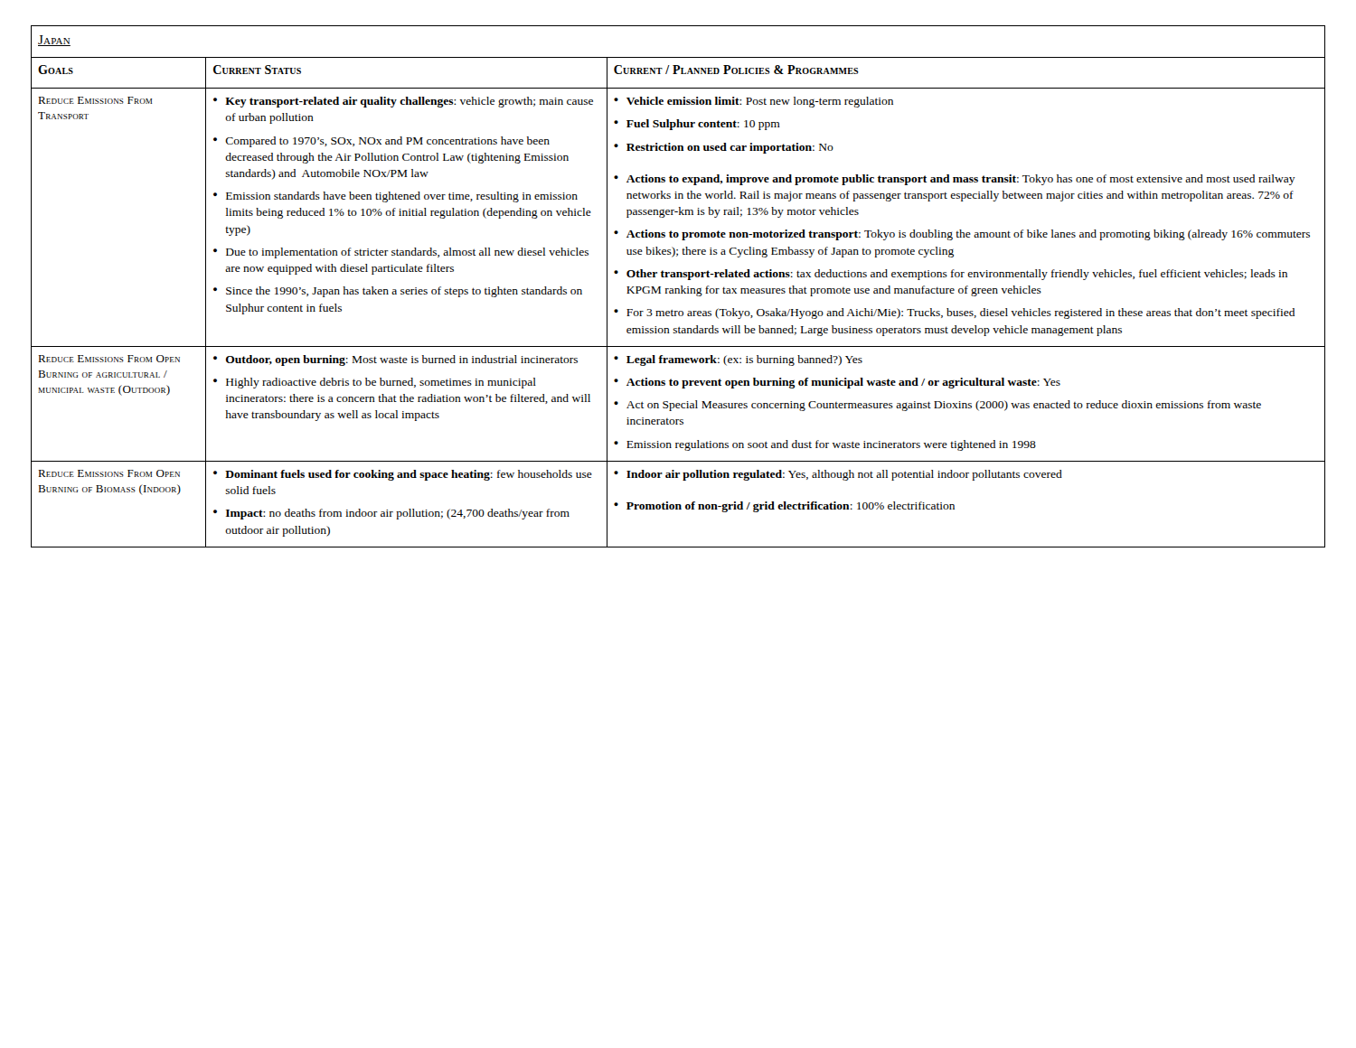| Japan |
| Goals | Current Status | Current / Planned Policies & Programmes |
| Reduce Emissions From Transport | Key transport-related air quality challenges : vehicle growth; main cause of urban pollution Compared to 1970’s, SOx, NOx and PM concentrations have been decreased through the Air Pollution Control Law (tightening Emission standards) and Automobile NOx/PM law Emission standards have been tightened over time, resulting in emission limits being reduced 1% to 10% of initial regulation (depending on vehicle type) Due to implementation of stricter standards, almost all new diesel vehicles are now equipped with diesel particulate filters Since the 1990’s, Japan has taken a series of steps to tighten standards on Sulphur content in fuels | Vehicle emission limit : Post new long-term regulation Fuel Sulphur content : 10 ppm Restriction on used car importation : No Actions to expand, improve and promote public transport and mass transit : Tokyo has one of most extensive and most used railway networks in the world. Rail is major means of passenger transport especially between major cities and within metropolitan areas. 72% of passenger-km is by rail; 13% by motor vehicles Actions to promote non-motorized transport : Tokyo is doubling the amount of bike lanes and promoting biking (already 16% commuters use bikes); there is a Cycling Embassy of Japan to promote cycling Other transport-related actions : tax deductions and exemptions for environmentally friendly vehicles, fuel efficient vehicles; leads in KPGM ranking for tax measures that promote use and manufacture of green vehicles For 3 metro areas (Tokyo, Osaka/Hyogo and Aichi/Mie): Trucks, buses, diesel vehicles registered in these areas that don’t meet specified emission standards will be banned; Large business operators must develop vehicle management plans |
| Reduce Emissions From Open Burning of agricultural / municipal waste (Outdoor) | Outdoor, open burning : Most waste is burned in industrial incinerators Highly radioactive debris to be burned, sometimes in municipal incinerators: there is a concern that the radiation won’t be filtered, and will have transboundary as well as local impacts | Legal framework : (ex: is burning banned?) Yes Actions to prevent open burning of municipal waste and / or agricultural waste : Yes Act on Special Measures concerning Countermeasures against Dioxins (2000) was enacted to reduce dioxin emissions from waste incinerators Emission regulations on soot and dust for waste incinerators were tightened in 1998 |
| Reduce Emissions From Open Burning of Biomass (Indoor) | Dominant fuels used for cooking and space heating : few households use solid fuels Impact : no deaths from indoor air pollution; (24,700 deaths/year from outdoor air pollution) | Indoor air pollution regulated : Yes, although not all potential indoor pollutants covered Promotion of non-grid / grid electrification : 100% electrification |